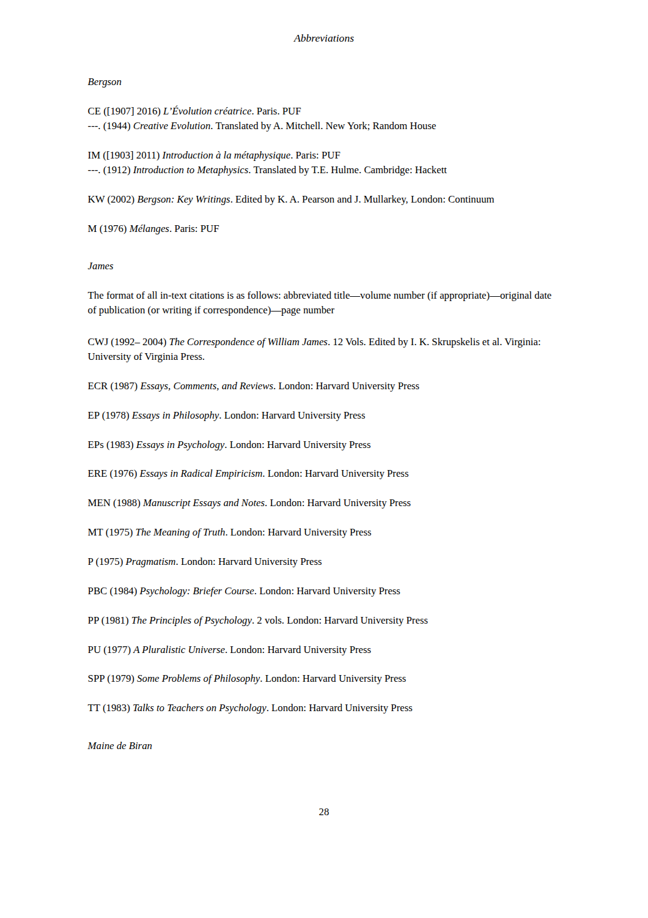Abbreviations
Bergson
CE ([1907] 2016) L’Évolution créatrice. Paris. PUF ---. (1944) Creative Evolution. Translated by A. Mitchell. New York; Random House
IM ([1903] 2011) Introduction à la métaphysique. Paris: PUF ---. (1912) Introduction to Metaphysics. Translated by T.E. Hulme. Cambridge: Hackett
KW (2002) Bergson: Key Writings. Edited by K. A. Pearson and J. Mullarkey, London: Continuum
M (1976) Mélanges. Paris: PUF
James
The format of all in-text citations is as follows: abbreviated title—volume number (if appropriate)—original date of publication (or writing if correspondence)—page number
CWJ (1992– 2004) The Correspondence of William James. 12 Vols. Edited by I. K. Skrupskelis et al. Virginia: University of Virginia Press.
ECR (1987) Essays, Comments, and Reviews. London: Harvard University Press
EP (1978) Essays in Philosophy. London: Harvard University Press
EPs (1983) Essays in Psychology. London: Harvard University Press
ERE (1976) Essays in Radical Empiricism. London: Harvard University Press
MEN (1988) Manuscript Essays and Notes. London: Harvard University Press
MT (1975) The Meaning of Truth. London: Harvard University Press
P (1975) Pragmatism. London: Harvard University Press
PBC (1984) Psychology: Briefer Course. London: Harvard University Press
PP (1981) The Principles of Psychology. 2 vols. London: Harvard University Press
PU (1977) A Pluralistic Universe. London: Harvard University Press
SPP (1979) Some Problems of Philosophy. London: Harvard University Press
TT (1983) Talks to Teachers on Psychology. London: Harvard University Press
Maine de Biran
28